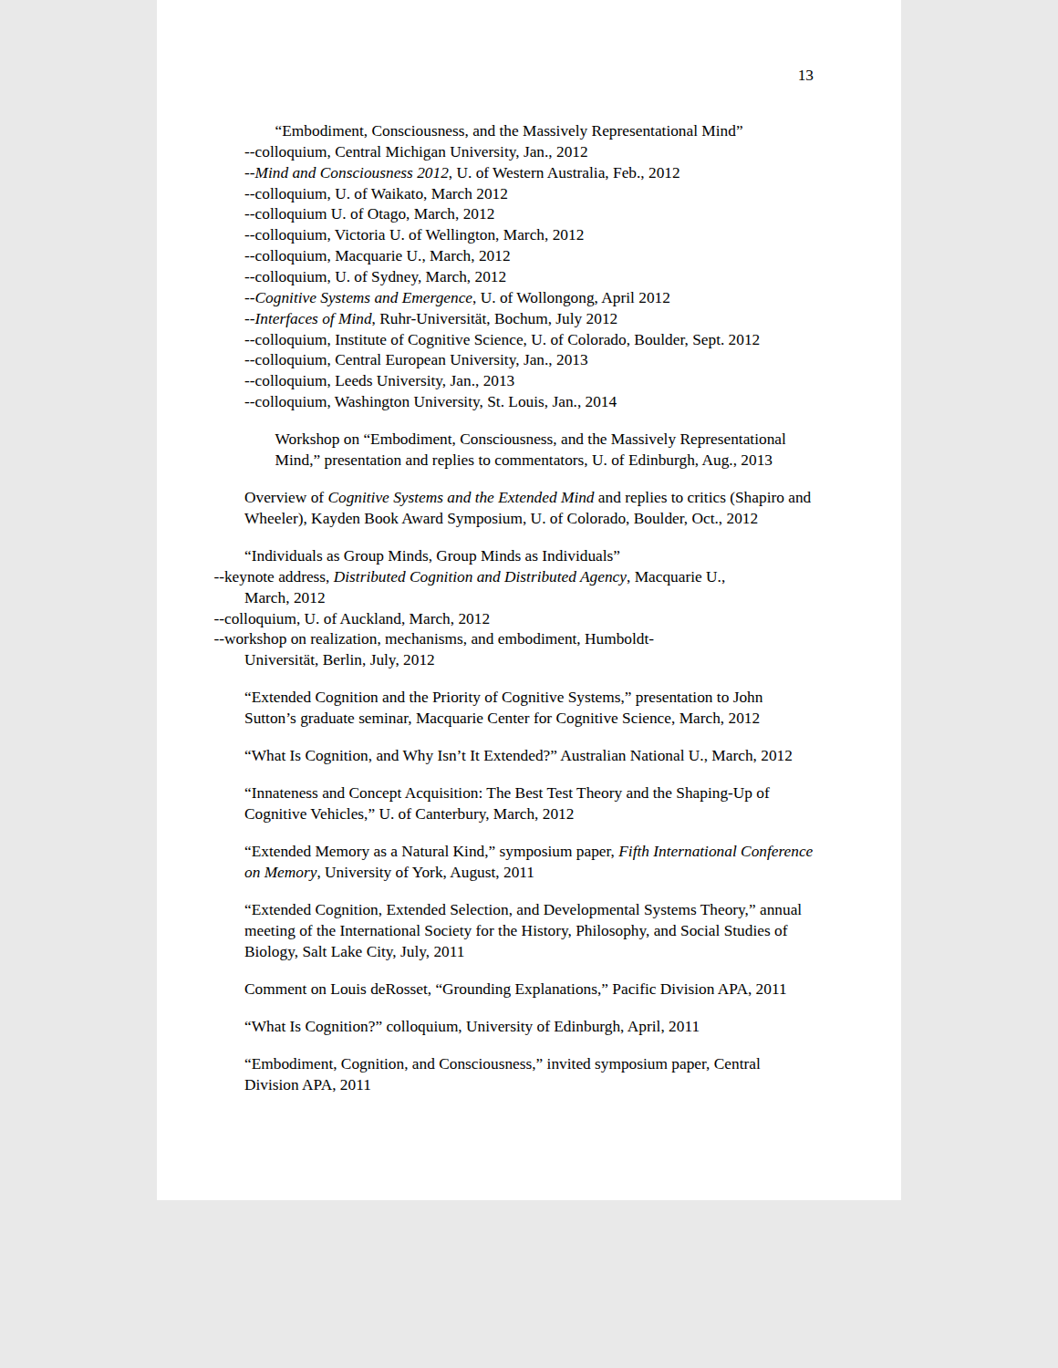13
“Embodiment, Consciousness, and the Massively Representational Mind”
--colloquium, Central Michigan University, Jan., 2012
--Mind and Consciousness 2012, U. of Western Australia, Feb., 2012
--colloquium, U. of Waikato, March 2012
--colloquium U. of Otago, March, 2012
--colloquium, Victoria U. of Wellington, March, 2012
--colloquium, Macquarie U., March, 2012
--colloquium, U. of Sydney, March, 2012
--Cognitive Systems and Emergence, U. of Wollongong, April 2012
--Interfaces of Mind, Ruhr-Universität, Bochum, July 2012
--colloquium, Institute of Cognitive Science, U. of Colorado, Boulder, Sept. 2012
--colloquium, Central European University, Jan., 2013
--colloquium, Leeds University, Jan., 2013
--colloquium, Washington University, St. Louis, Jan., 2014
Workshop on “Embodiment, Consciousness, and the Massively Representational Mind,” presentation and replies to commentators, U. of Edinburgh, Aug., 2013
Overview of Cognitive Systems and the Extended Mind and replies to critics (Shapiro and Wheeler), Kayden Book Award Symposium, U. of Colorado, Boulder, Oct., 2012
“Individuals as Group Minds, Group Minds as Individuals”
--keynote address, Distributed Cognition and Distributed Agency, Macquarie U.,
March, 2012
--colloquium, U. of Auckland, March, 2012
--workshop on realization, mechanisms, and embodiment, Humboldt-
Universität, Berlin, July, 2012
“Extended Cognition and the Priority of Cognitive Systems,” presentation to John Sutton’s graduate seminar, Macquarie Center for Cognitive Science, March, 2012
“What Is Cognition, and Why Isn’t It Extended?” Australian National U., March, 2012
“Innateness and Concept Acquisition: The Best Test Theory and the Shaping-Up of Cognitive Vehicles,” U. of Canterbury, March, 2012
“Extended Memory as a Natural Kind,” symposium paper, Fifth International Conference on Memory, University of York, August, 2011
“Extended Cognition, Extended Selection, and Developmental Systems Theory,” annual meeting of the International Society for the History, Philosophy, and Social Studies of Biology, Salt Lake City, July, 2011
Comment on Louis deRosset, “Grounding Explanations,” Pacific Division APA, 2011
“What Is Cognition?” colloquium, University of Edinburgh, April, 2011
“Embodiment, Cognition, and Consciousness,” invited symposium paper, Central Division APA, 2011